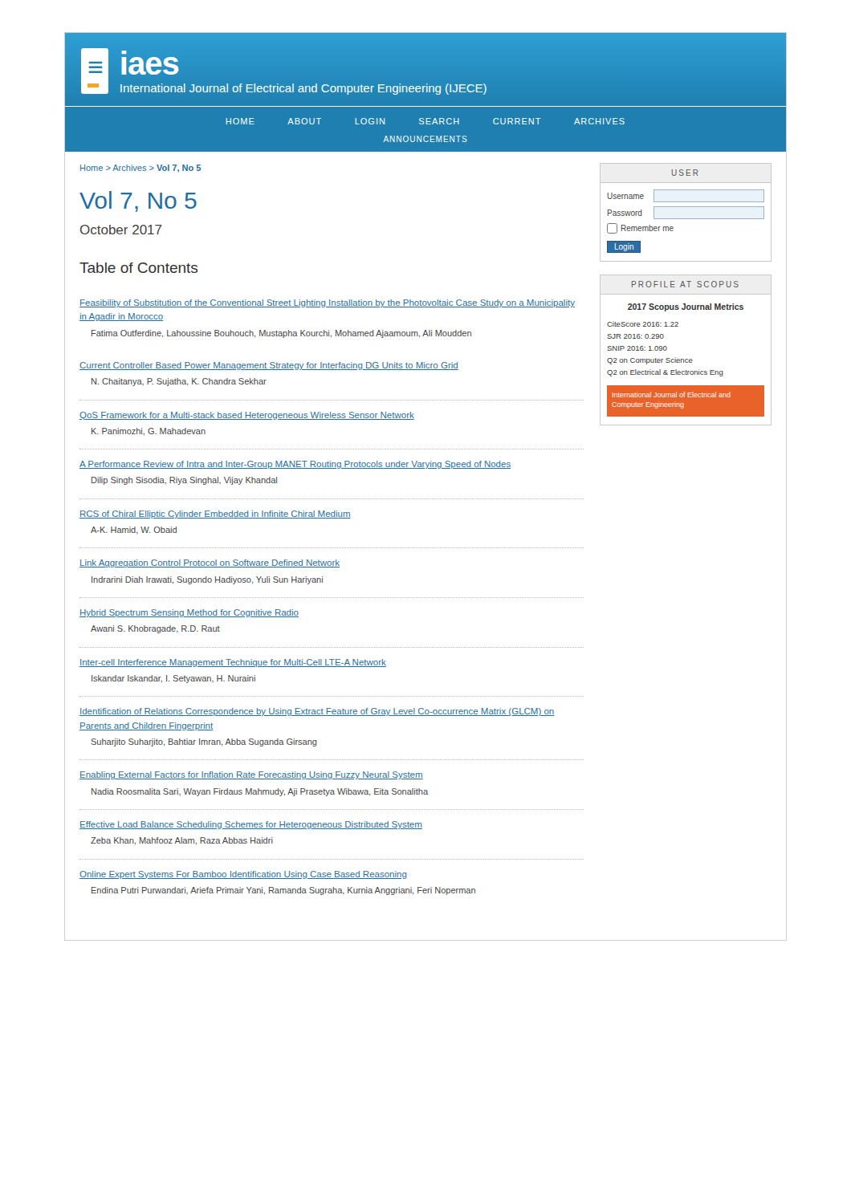≡
iaes International Journal of Electrical and Computer Engineering (IJECE)
HOME
ABOUT
LOGIN
SEARCH
CURRENT
ARCHIVES
ANNOUNCEMENTS
Home > Archives > Vol 7, No 5
Vol 7, No 5
October 2017
Table of Contents
Feasibility of Substitution of the Conventional Street Lighting Installation by the Photovoltaic Case Study on a Municipality in Agadir in Morocco
Fatima Outferdine, Lahoussine Bouhouch, Mustapha Kourchi, Mohamed Ajaamoum, Ali Moudden
Current Controller Based Power Management Strategy for Interfacing DG Units to Micro Grid
N. Chaitanya, P. Sujatha, K. Chandra Sekhar
QoS Framework for a Multi-stack based Heterogeneous Wireless Sensor Network
K. Panimozhi, G. Mahadevan
A Performance Review of Intra and Inter-Group MANET Routing Protocols under Varying Speed of Nodes
Dilip Singh Sisodia, Riya Singhal, Vijay Khandal
RCS of Chiral Elliptic Cylinder Embedded in Infinite Chiral Medium
A-K. Hamid, W. Obaid
Link Aggregation Control Protocol on Software Defined Network
Indrarini Diah Irawati, Sugondo Hadiyoso, Yuli Sun Hariyani
Hybrid Spectrum Sensing Method for Cognitive Radio
Awani S. Khobragade, R.D. Raut
Inter-cell Interference Management Technique for Multi-Cell LTE-A Network
Iskandar Iskandar, I. Setyawan, H. Nuraini
Identification of Relations Correspondence by Using Extract Feature of Gray Level Co-occurrence Matrix (GLCM) on Parents and Children Fingerprint
Suharjito Suharjito, Bahtiar Imran, Abba Suganda Girsang
Enabling External Factors for Inflation Rate Forecasting Using Fuzzy Neural System
Nadia Roosmalita Sari, Wayan Firdaus Mahmudy, Aji Prasetya Wibawa, Eita Sonalitha
Effective Load Balance Scheduling Schemes for Heterogeneous Distributed System
Zeba Khan, Mahfooz Alam, Raza Abbas Haidri
Online Expert Systems For Bamboo Identification Using Case Based Reasoning
Endina Putri Purwandari, Ariefa Primair Yani, Ramanda Sugraha, Kurnia Anggriani, Feri Noperman
USER
Username
Password
Remember me
Login
PROFILE AT SCOPUS
2017 Scopus Journal Metrics
CiteScore 2016: 1.22
SJR 2016: 0.290
SNIP 2016: 1.090
Q2 on Computer Science
Q2 on Electrical & Electronics Eng
International Journal of Electrical and Computer Engineering